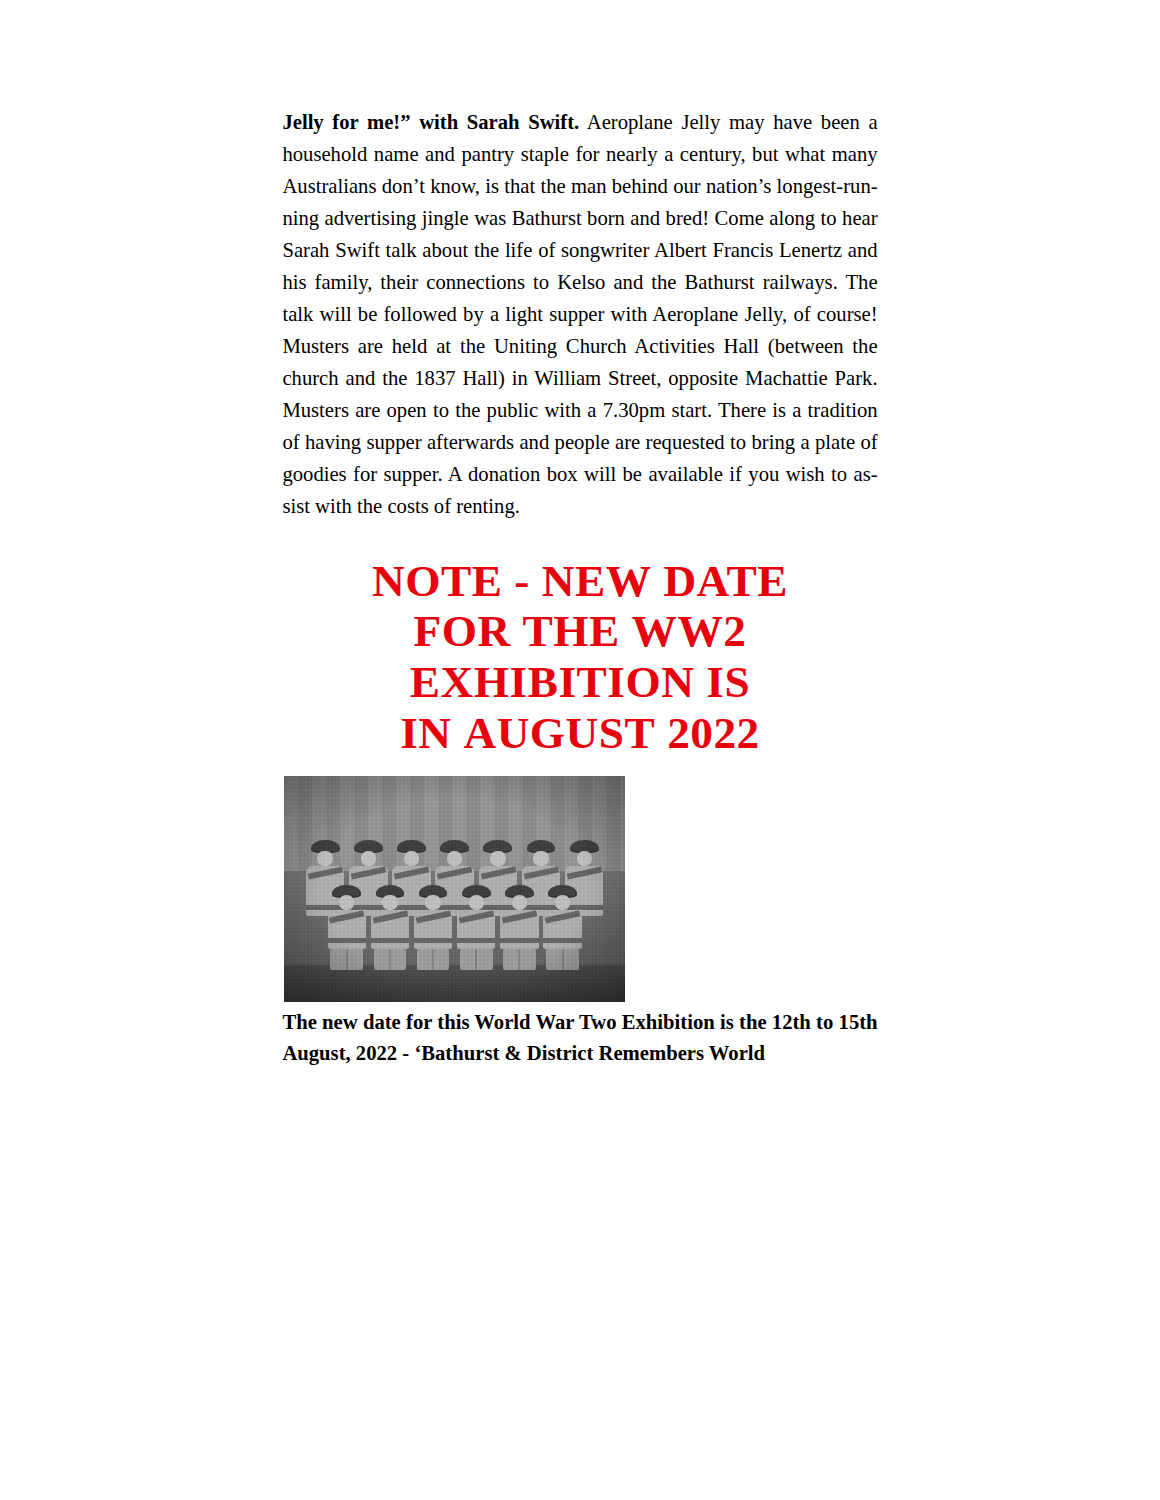Jelly for me!” with Sarah Swift. Aeroplane Jelly may have been a household name and pantry staple for nearly a century, but what many Australians don’t know, is that the man behind our nation’s longest-running advertising jingle was Bathurst born and bred! Come along to hear Sarah Swift talk about the life of songwriter Albert Francis Lenertz and his family, their connections to Kelso and the Bathurst railways. The talk will be followed by a light supper with Aeroplane Jelly, of course! Musters are held at the Uniting Church Activities Hall (between the church and the 1837 Hall) in William Street, opposite Machattie Park. Musters are open to the public with a 7.30pm start. There is a tradition of having supper afterwards and people are requested to bring a plate of goodies for supper. A donation box will be available if you wish to assist with the costs of renting.
NOTE - NEW DATE FOR THE WW2 EXHIBITION IS IN AUGUST 2022
The new date for this World War Two Exhibition is the 12th to 15th August, 2022 - ‘Bathurst & District Remembers World